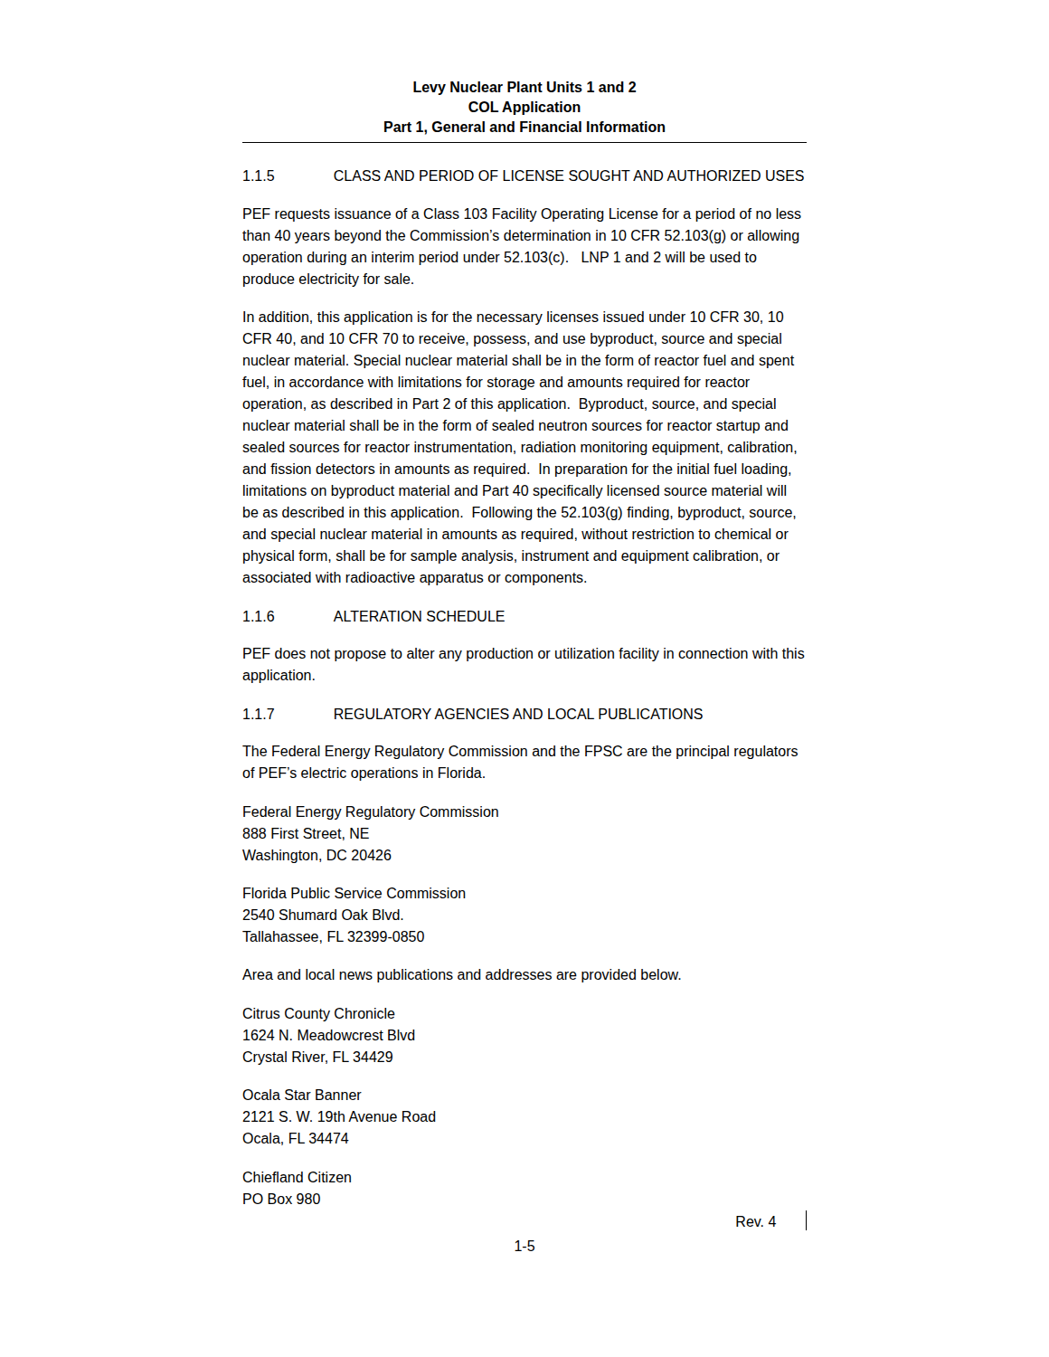Levy Nuclear Plant Units 1 and 2 COL Application Part 1, General and Financial Information
1.1.5 Class and Period of License Sought and Authorized Uses
PEF requests issuance of a Class 103 Facility Operating License for a period of no less than 40 years beyond the Commission’s determination in 10 CFR 52.103(g) or allowing operation during an interim period under 52.103(c). LNP 1 and 2 will be used to produce electricity for sale.
In addition, this application is for the necessary licenses issued under 10 CFR 30, 10 CFR 40, and 10 CFR 70 to receive, possess, and use byproduct, source and special nuclear material. Special nuclear material shall be in the form of reactor fuel and spent fuel, in accordance with limitations for storage and amounts required for reactor operation, as described in Part 2 of this application. Byproduct, source, and special nuclear material shall be in the form of sealed neutron sources for reactor startup and sealed sources for reactor instrumentation, radiation monitoring equipment, calibration, and fission detectors in amounts as required. In preparation for the initial fuel loading, limitations on byproduct material and Part 40 specifically licensed source material will be as described in this application. Following the 52.103(g) finding, byproduct, source, and special nuclear material in amounts as required, without restriction to chemical or physical form, shall be for sample analysis, instrument and equipment calibration, or associated with radioactive apparatus or components.
1.1.6 Alteration Schedule
PEF does not propose to alter any production or utilization facility in connection with this application.
1.1.7 Regulatory Agencies and Local Publications
The Federal Energy Regulatory Commission and the FPSC are the principal regulators of PEF’s electric operations in Florida.
Federal Energy Regulatory Commission 888 First Street, NE Washington, DC 20426
Florida Public Service Commission 2540 Shumard Oak Blvd. Tallahassee, FL 32399-0850
Area and local news publications and addresses are provided below.
Citrus County Chronicle 1624 N. Meadowcrest Blvd Crystal River, FL 34429
Ocala Star Banner 2121 S. W. 19th Avenue Road Ocala, FL 34474
Chiefland Citizen PO Box 980
Rev. 4
1-5